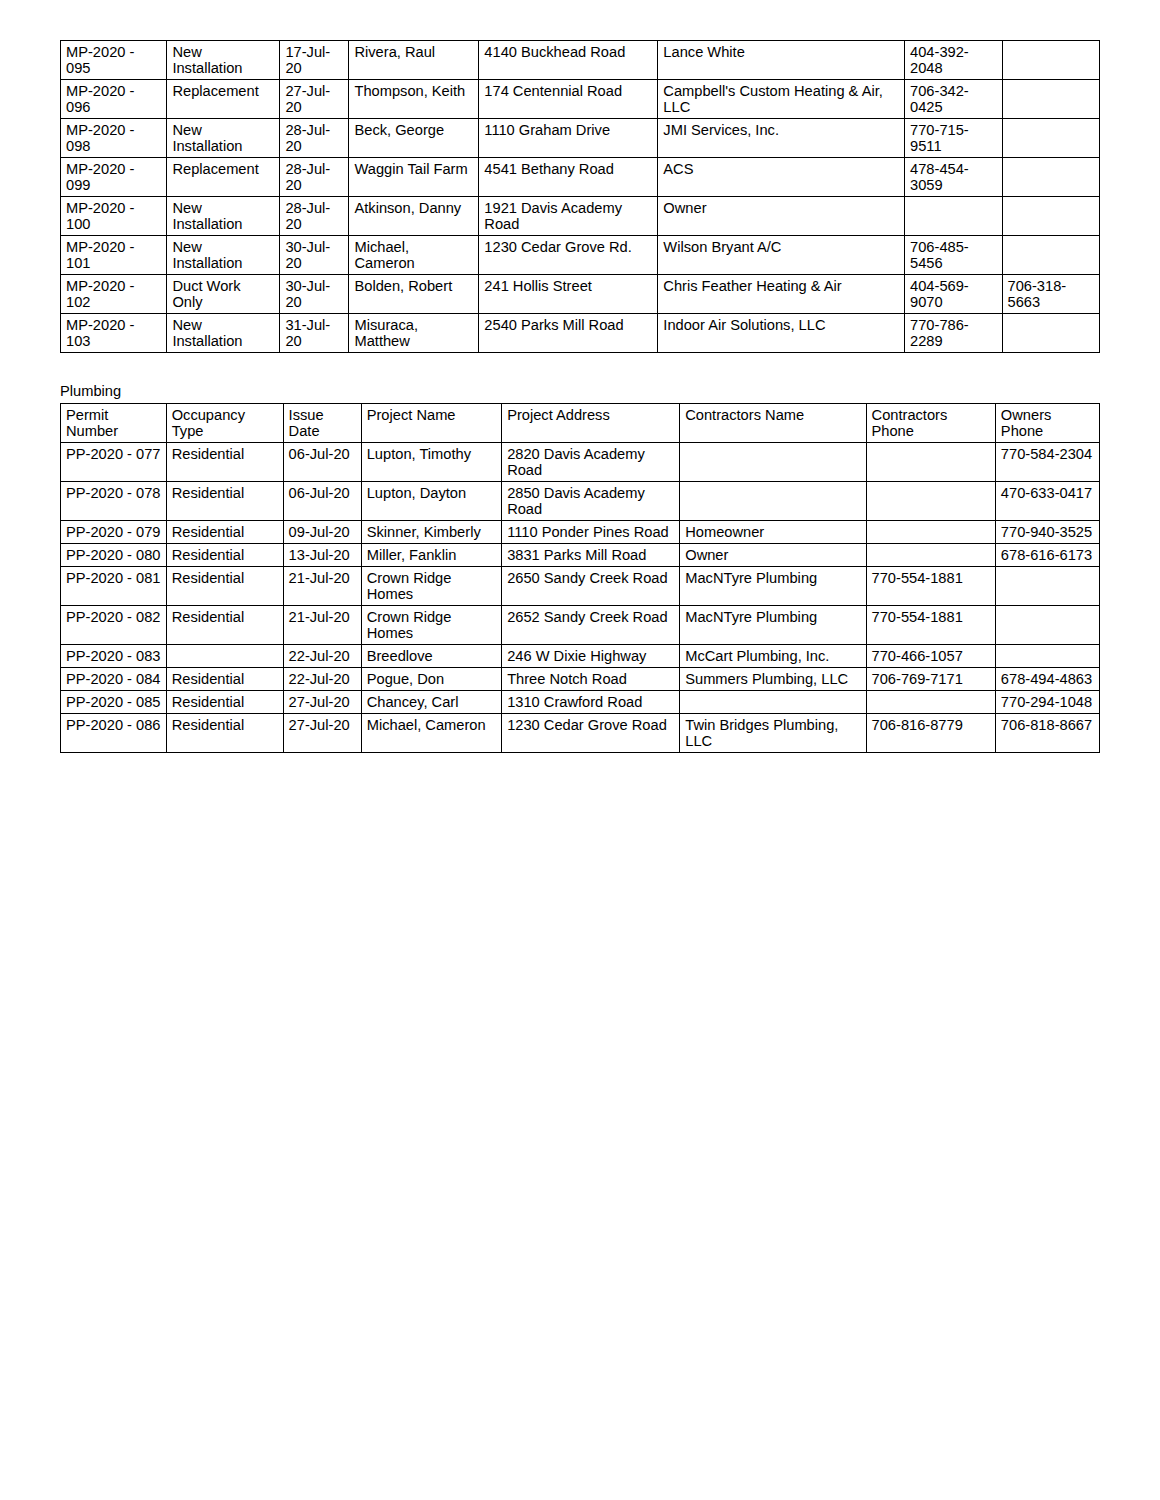| MP-2020 - 095 | New Installation | 17-Jul-20 | Rivera, Raul | 4140 Buckhead Road | Lance White | 404-392-2048 | |
| MP-2020 - 096 | Replacement | 27-Jul-20 | Thompson, Keith | 174 Centennial Road | Campbell's Custom Heating & Air, LLC | 706-342-0425 | |
| MP-2020 - 098 | New Installation | 28-Jul-20 | Beck, George | 1110 Graham Drive | JMI Services, Inc. | 770-715-9511 | |
| MP-2020 - 099 | Replacement | 28-Jul-20 | Waggin Tail Farm | 4541 Bethany Road | ACS | 478-454-3059 | |
| MP-2020 - 100 | New Installation | 28-Jul-20 | Atkinson, Danny | 1921 Davis Academy Road | Owner | | |
| MP-2020 - 101 | New Installation | 30-Jul-20 | Michael, Cameron | 1230 Cedar Grove Rd. | Wilson Bryant A/C | 706-485-5456 | |
| MP-2020 - 102 | Duct Work Only | 30-Jul-20 | Bolden, Robert | 241 Hollis Street | Chris Feather Heating & Air | 404-569-9070 | 706-318-5663 |
| MP-2020 - 103 | New Installation | 31-Jul-20 | Misuraca, Matthew | 2540 Parks Mill Road | Indoor Air Solutions, LLC | 770-786-2289 | |
Plumbing
| Permit Number | Occupancy Type | Issue Date | Project Name | Project Address | Contractors Name | Contractors Phone | Owners Phone |
| --- | --- | --- | --- | --- | --- | --- | --- |
| PP-2020 - 077 | Residential | 06-Jul-20 | Lupton, Timothy | 2820 Davis Academy Road | | | 770-584-2304 |
| PP-2020 - 078 | Residential | 06-Jul-20 | Lupton, Dayton | 2850 Davis Academy Road | | | 470-633-0417 |
| PP-2020 - 079 | Residential | 09-Jul-20 | Skinner, Kimberly | 1110 Ponder Pines Road | Homeowner | | 770-940-3525 |
| PP-2020 - 080 | Residential | 13-Jul-20 | Miller, Fanklin | 3831 Parks Mill Road | Owner | | 678-616-6173 |
| PP-2020 - 081 | Residential | 21-Jul-20 | Crown Ridge Homes | 2650 Sandy Creek Road | MacNTyre Plumbing | 770-554-1881 | |
| PP-2020 - 082 | Residential | 21-Jul-20 | Crown Ridge Homes | 2652 Sandy Creek Road | MacNTyre Plumbing | 770-554-1881 | |
| PP-2020 - 083 | | 22-Jul-20 | Breedlove | 246 W Dixie Highway | McCart Plumbing, Inc. | 770-466-1057 | |
| PP-2020 - 084 | Residential | 22-Jul-20 | Pogue, Don | Three Notch Road | Summers Plumbing, LLC | 706-769-7171 | 678-494-4863 |
| PP-2020 - 085 | Residential | 27-Jul-20 | Chancey, Carl | 1310 Crawford Road | | | 770-294-1048 |
| PP-2020 - 086 | Residential | 27-Jul-20 | Michael, Cameron | 1230 Cedar Grove Road | Twin Bridges Plumbing, LLC | 706-816-8779 | 706-818-8667 |